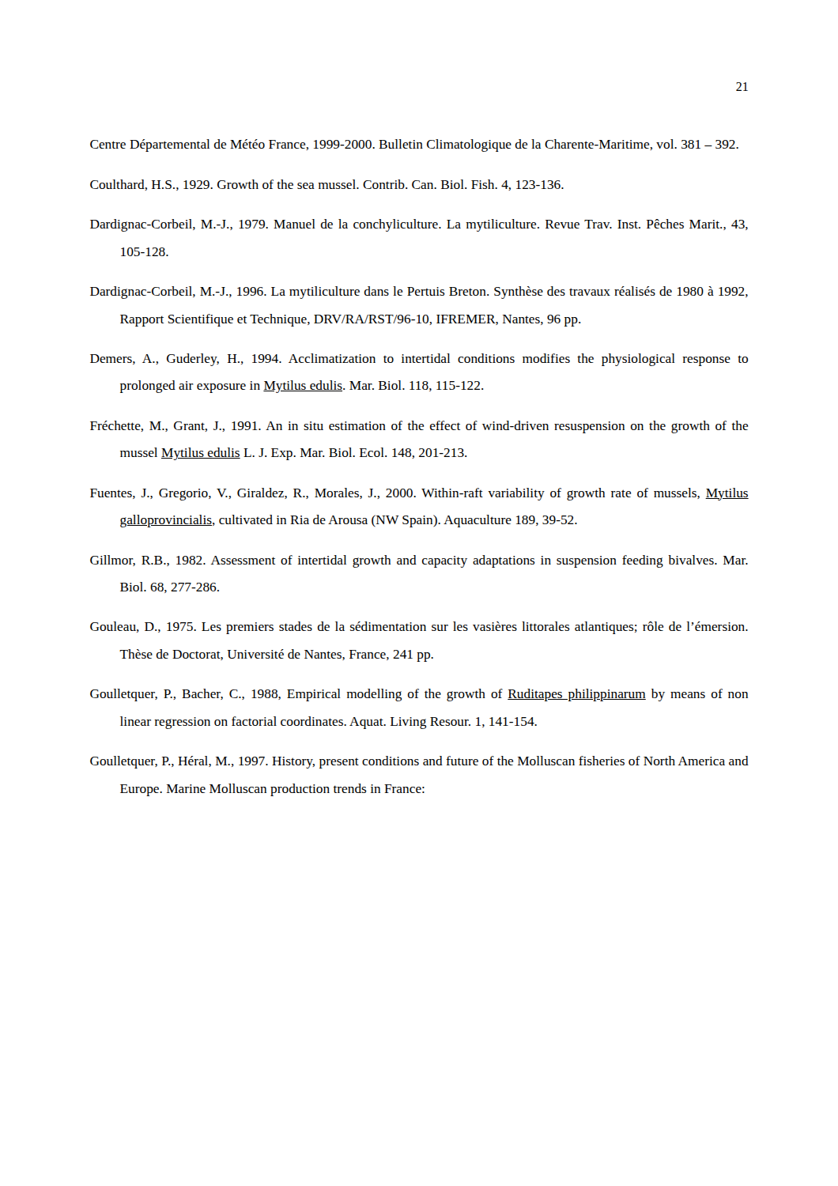21
Centre Départemental de Météo France, 1999-2000. Bulletin Climatologique de la Charente-Maritime, vol. 381 – 392.
Coulthard, H.S., 1929. Growth of the sea mussel. Contrib. Can. Biol. Fish. 4, 123-136.
Dardignac-Corbeil, M.-J., 1979. Manuel de la conchyliculture. La mytiliculture. Revue Trav. Inst. Pêches Marit., 43, 105-128.
Dardignac-Corbeil, M.-J., 1996. La mytiliculture dans le Pertuis Breton. Synthèse des travaux réalisés de 1980 à 1992, Rapport Scientifique et Technique, DRV/RA/RST/96-10, IFREMER, Nantes, 96 pp.
Demers, A., Guderley, H., 1994. Acclimatization to intertidal conditions modifies the physiological response to prolonged air exposure in Mytilus edulis. Mar. Biol. 118, 115-122.
Fréchette, M., Grant, J., 1991. An in situ estimation of the effect of wind-driven resuspension on the growth of the mussel Mytilus edulis L. J. Exp. Mar. Biol. Ecol. 148, 201-213.
Fuentes, J., Gregorio, V., Giraldez, R., Morales, J., 2000. Within-raft variability of growth rate of mussels, Mytilus galloprovincialis, cultivated in Ria de Arousa (NW Spain). Aquaculture 189, 39-52.
Gillmor, R.B., 1982. Assessment of intertidal growth and capacity adaptations in suspension feeding bivalves. Mar. Biol. 68, 277-286.
Gouleau, D., 1975. Les premiers stades de la sédimentation sur les vasières littorales atlantiques; rôle de l’émersion. Thèse de Doctorat, Université de Nantes, France, 241 pp.
Goulletquer, P., Bacher, C., 1988, Empirical modelling of the growth of Ruditapes philippinarum by means of non linear regression on factorial coordinates. Aquat. Living Resour. 1, 141-154.
Goulletquer, P., Héral, M., 1997. History, present conditions and future of the Molluscan fisheries of North America and Europe. Marine Molluscan production trends in France: